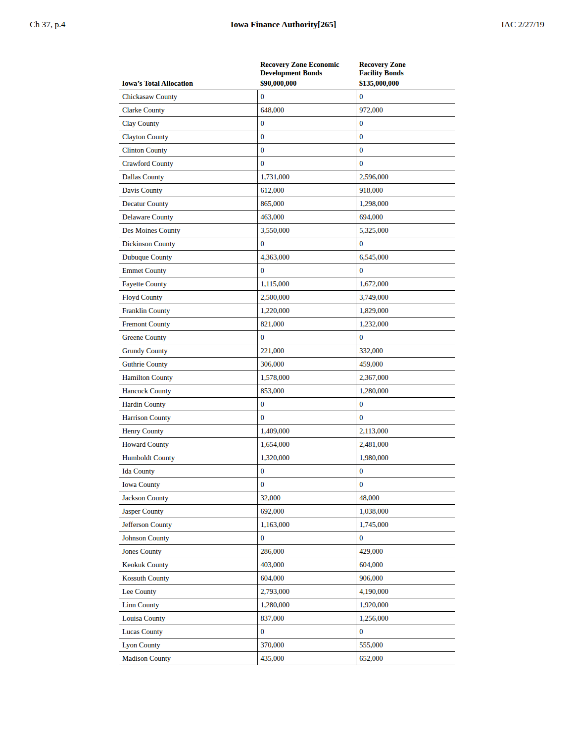Ch 37, p.4
Iowa Finance Authority[265]
IAC 2/27/19
| | Recovery Zone Economic Development Bonds | Recovery Zone Facility Bonds |
| --- | --- | --- |
| Iowa’s Total Allocation | $90,000,000 | $135,000,000 |
| Chickasaw County | 0 | 0 |
| Clarke County | 648,000 | 972,000 |
| Clay County | 0 | 0 |
| Clayton County | 0 | 0 |
| Clinton County | 0 | 0 |
| Crawford County | 0 | 0 |
| Dallas County | 1,731,000 | 2,596,000 |
| Davis County | 612,000 | 918,000 |
| Decatur County | 865,000 | 1,298,000 |
| Delaware County | 463,000 | 694,000 |
| Des Moines County | 3,550,000 | 5,325,000 |
| Dickinson County | 0 | 0 |
| Dubuque County | 4,363,000 | 6,545,000 |
| Emmet County | 0 | 0 |
| Fayette County | 1,115,000 | 1,672,000 |
| Floyd County | 2,500,000 | 3,749,000 |
| Franklin County | 1,220,000 | 1,829,000 |
| Fremont County | 821,000 | 1,232,000 |
| Greene County | 0 | 0 |
| Grundy County | 221,000 | 332,000 |
| Guthrie County | 306,000 | 459,000 |
| Hamilton County | 1,578,000 | 2,367,000 |
| Hancock County | 853,000 | 1,280,000 |
| Hardin County | 0 | 0 |
| Harrison County | 0 | 0 |
| Henry County | 1,409,000 | 2,113,000 |
| Howard County | 1,654,000 | 2,481,000 |
| Humboldt County | 1,320,000 | 1,980,000 |
| Ida County | 0 | 0 |
| Iowa County | 0 | 0 |
| Jackson County | 32,000 | 48,000 |
| Jasper County | 692,000 | 1,038,000 |
| Jefferson County | 1,163,000 | 1,745,000 |
| Johnson County | 0 | 0 |
| Jones County | 286,000 | 429,000 |
| Keokuk County | 403,000 | 604,000 |
| Kossuth County | 604,000 | 906,000 |
| Lee County | 2,793,000 | 4,190,000 |
| Linn County | 1,280,000 | 1,920,000 |
| Louisa County | 837,000 | 1,256,000 |
| Lucas County | 0 | 0 |
| Lyon County | 370,000 | 555,000 |
| Madison County | 435,000 | 652,000 |